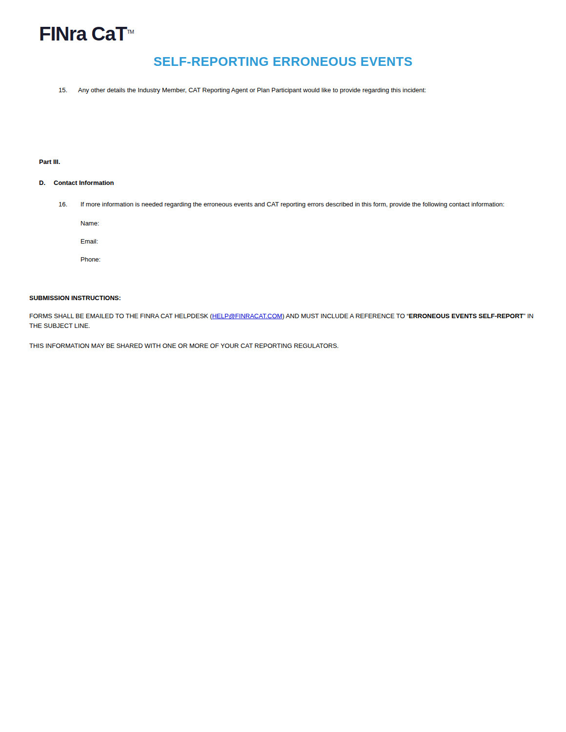FINra CaT TM
SELF-REPORTING ERRONEOUS EVENTS
15.
Any other details the Industry Member, CAT Reporting Agent or Plan Participant would like to provide regarding this incident:
Part III.
D. Contact Information
16.
If more information is needed regarding the erroneous events and CAT reporting errors described in this form, provide the following contact information:
Name:
Email:
Phone:
Submission Instructions:
Forms shall be emailed to the FINRA CAT Helpdesk (HELP@FINRACAT.COM) and must include a reference to “ERRONEOUS EVENTS SELF-REPORT” in the subject line.
This information may be shared with one or more of your CAT reporting regulators.